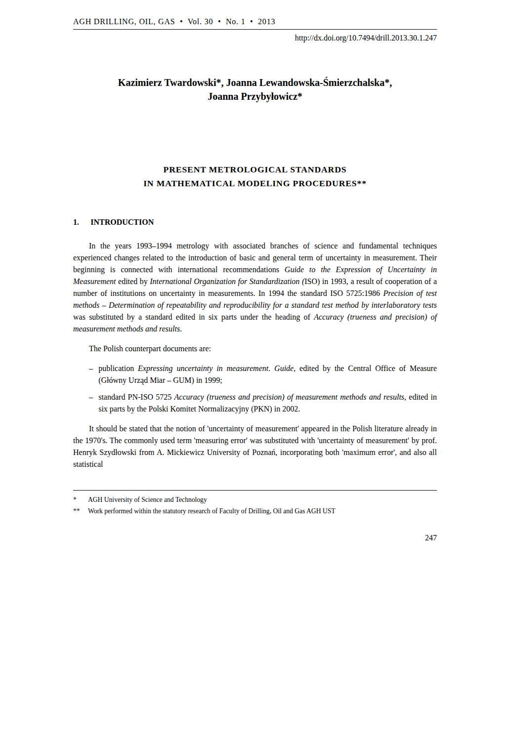AGH DRILLING, OIL, GAS • Vol. 30 • No. 1 • 2013
http://dx.doi.org/10.7494/drill.2013.30.1.247
Kazimierz Twardowski*, Joanna Lewandowska-Śmierzchalska*,
Joanna Przybyłowicz*
PRESENT METROLOGICAL STANDARDS
IN MATHEMATICAL MODELING PROCEDURES**
1. INTRODUCTION
In the years 1993–1994 metrology with associated branches of science and fundamental techniques experienced changes related to the introduction of basic and general term of uncertainty in measurement. Their beginning is connected with international recommendations Guide to the Expression of Uncertainty in Measurement edited by International Organization for Standardization (ISO) in 1993, a result of cooperation of a number of institutions on uncertainty in measurements. In 1994 the standard ISO 5725:1986 Precision of test methods – Determination of repeatability and reproducibility for a standard test method by interlaboratory tests was substituted by a standard edited in six parts under the heading of Accuracy (trueness and precision) of measurement methods and results.
The Polish counterpart documents are:
publication Expressing uncertainty in measurement. Guide, edited by the Central Office of Measure (Główny Urząd Miar – GUM) in 1999;
standard PN-ISO 5725 Accuracy (trueness and precision) of measurement methods and results, edited in six parts by the Polski Komitet Normalizacyjny (PKN) in 2002.
It should be stated that the notion of 'uncertainty of measurement' appeared in the Polish literature already in the 1970's. The commonly used term 'measuring error' was substituted with 'uncertainty of measurement' by prof. Henryk Szydłowski from A. Mickiewicz University of Poznań, incorporating both 'maximum error', and also all statistical
*AGH University of Science and Technology
**Work performed within the statutory research of Faculty of Drilling, Oil and Gas AGH UST
247